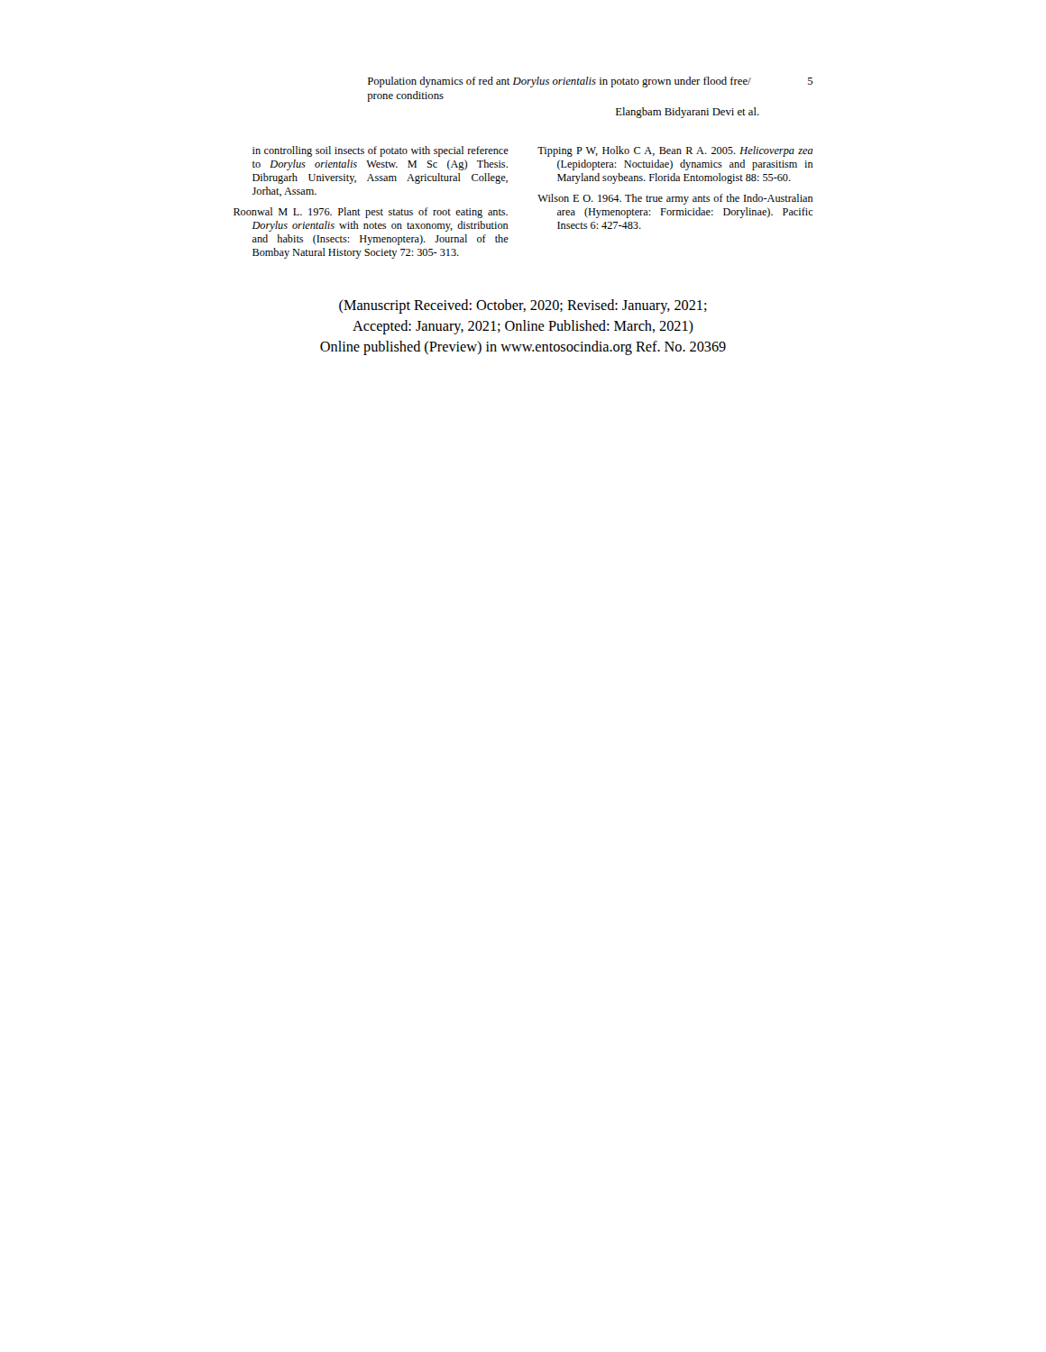Population dynamics of red ant Dorylus orientalis in potato grown under flood free/ prone conditions 5
Elangbam Bidyarani Devi et al.
in controlling soil insects of potato with special reference to Dorylus orientalis Westw. M Sc (Ag) Thesis. Dibrugarh University, Assam Agricultural College, Jorhat, Assam.
Roonwal M L. 1976. Plant pest status of root eating ants. Dorylus orientalis with notes on taxonomy, distribution and habits (Insects: Hymenoptera). Journal of the Bombay Natural History Society 72: 305- 313.
Tipping P W, Holko C A, Bean R A. 2005. Helicoverpa zea (Lepidoptera: Noctuidae) dynamics and parasitism in Maryland soybeans. Florida Entomologist 88: 55-60.
Wilson E O. 1964. The true army ants of the Indo-Australian area (Hymenoptera: Formicidae: Dorylinae). Pacific Insects 6: 427-483.
(Manuscript Received: October, 2020; Revised: January, 2021;
Accepted: January, 2021; Online Published: March, 2021)
Online published (Preview) in www.entosocindia.org Ref. No. 20369